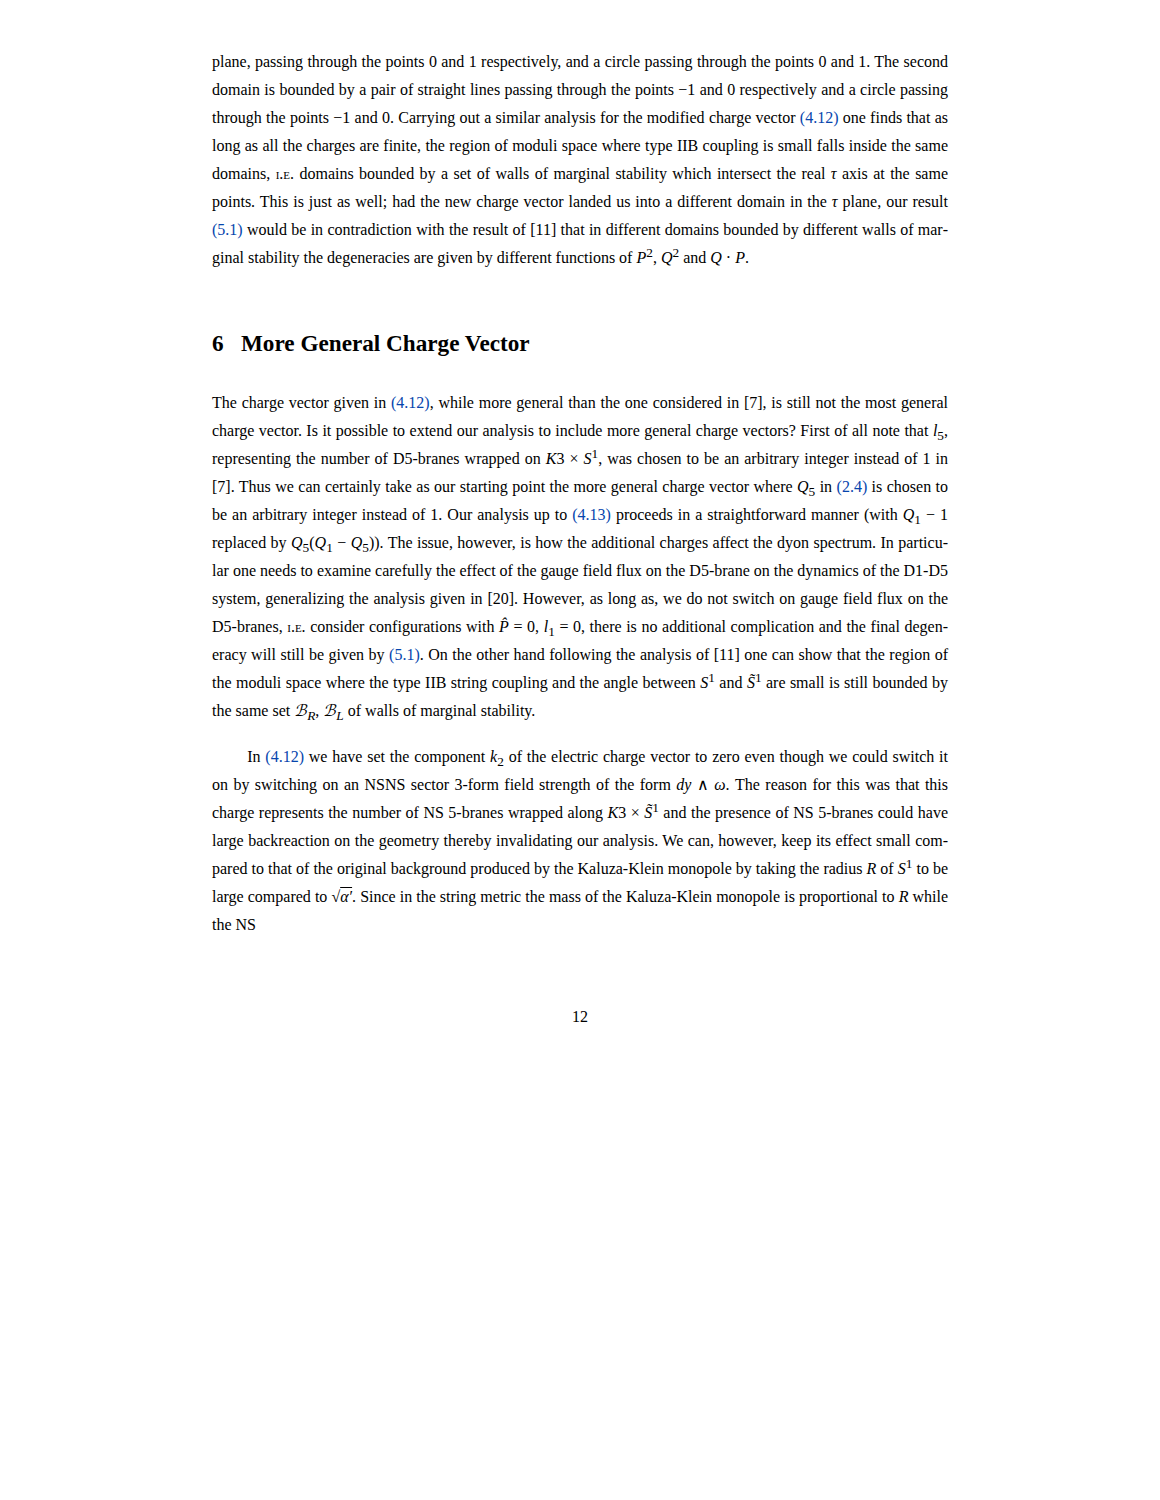plane, passing through the points 0 and 1 respectively, and a circle passing through the points 0 and 1. The second domain is bounded by a pair of straight lines passing through the points −1 and 0 respectively and a circle passing through the points −1 and 0. Carrying out a similar analysis for the modified charge vector (4.12) one finds that as long as all the charges are finite, the region of moduli space where type IIB coupling is small falls inside the same domains, i.e. domains bounded by a set of walls of marginal stability which intersect the real τ axis at the same points. This is just as well; had the new charge vector landed us into a different domain in the τ plane, our result (5.1) would be in contradiction with the result of [11] that in different domains bounded by different walls of marginal stability the degeneracies are given by different functions of P2, Q2 and Q · P.
6 More General Charge Vector
The charge vector given in (4.12), while more general than the one considered in [7], is still not the most general charge vector. Is it possible to extend our analysis to include more general charge vectors? First of all note that l5, representing the number of D5-branes wrapped on K3 × S1, was chosen to be an arbitrary integer instead of 1 in [7]. Thus we can certainly take as our starting point the more general charge vector where Q5 in (2.4) is chosen to be an arbitrary integer instead of 1. Our analysis up to (4.13) proceeds in a straightforward manner (with Q1 − 1 replaced by Q5(Q1 − Q5)). The issue, however, is how the additional charges affect the dyon spectrum. In particular one needs to examine carefully the effect of the gauge field flux on the D5-brane on the dynamics of the D1-D5 system, generalizing the analysis given in [20]. However, as long as, we do not switch on gauge field flux on the D5-branes, i.e. consider configurations with P̂ = 0, l1 = 0, there is no additional complication and the final degeneracy will still be given by (5.1). On the other hand following the analysis of [11] one can show that the region of the moduli space where the type IIB string coupling and the angle between S1 and S̃1 are small is still bounded by the same set ℬR, ℬL of walls of marginal stability.
In (4.12) we have set the component k2 of the electric charge vector to zero even though we could switch it on by switching on an NSNS sector 3-form field strength of the form dy ∧ ω. The reason for this was that this charge represents the number of NS 5-branes wrapped along K3 × S̃1 and the presence of NS 5-branes could have large backreaction on the geometry thereby invalidating our analysis. We can, however, keep its effect small compared to that of the original background produced by the Kaluza-Klein monopole by taking the radius R of S1 to be large compared to √α′. Since in the string metric the mass of the Kaluza-Klein monopole is proportional to R while the NS
12